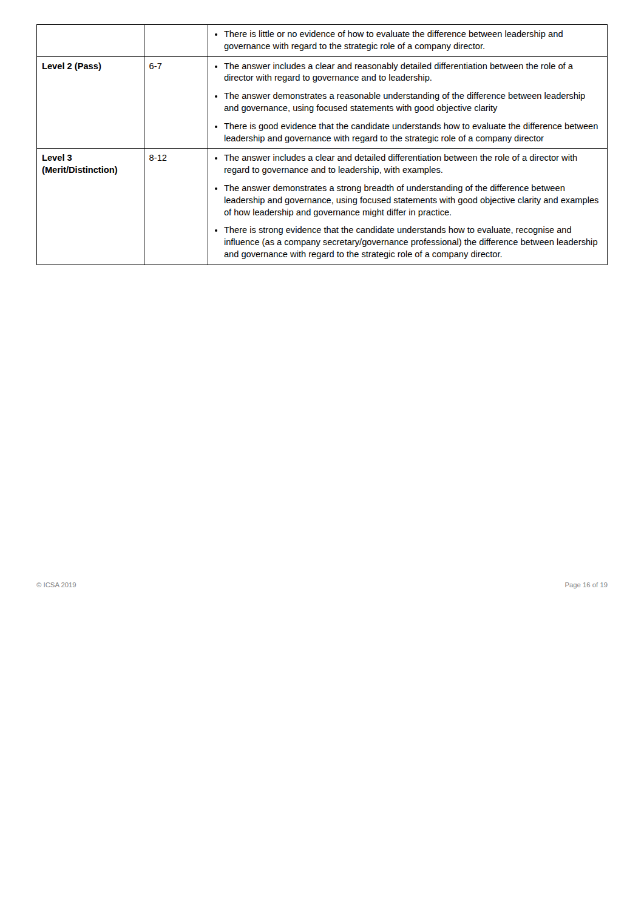| | | There is little or no evidence of how to evaluate the difference between leadership and governance with regard to the strategic role of a company director. |
| Level 2 (Pass) | 6-7 | The answer includes a clear and reasonably detailed differentiation between the role of a director with regard to governance and to leadership. The answer demonstrates a reasonable understanding of the difference between leadership and governance, using focused statements with good objective clarity There is good evidence that the candidate understands how to evaluate the difference between leadership and governance with regard to the strategic role of a company director |
| Level 3 (Merit/Distinction) | 8-12 | The answer includes a clear and detailed differentiation between the role of a director with regard to governance and to leadership, with examples. The answer demonstrates a strong breadth of understanding of the difference between leadership and governance, using focused statements with good objective clarity and examples of how leadership and governance might differ in practice. There is strong evidence that the candidate understands how to evaluate, recognise and influence (as a company secretary/governance professional) the difference between leadership and governance with regard to the strategic role of a company director. |
© ICSA 2019 Page 16 of 19